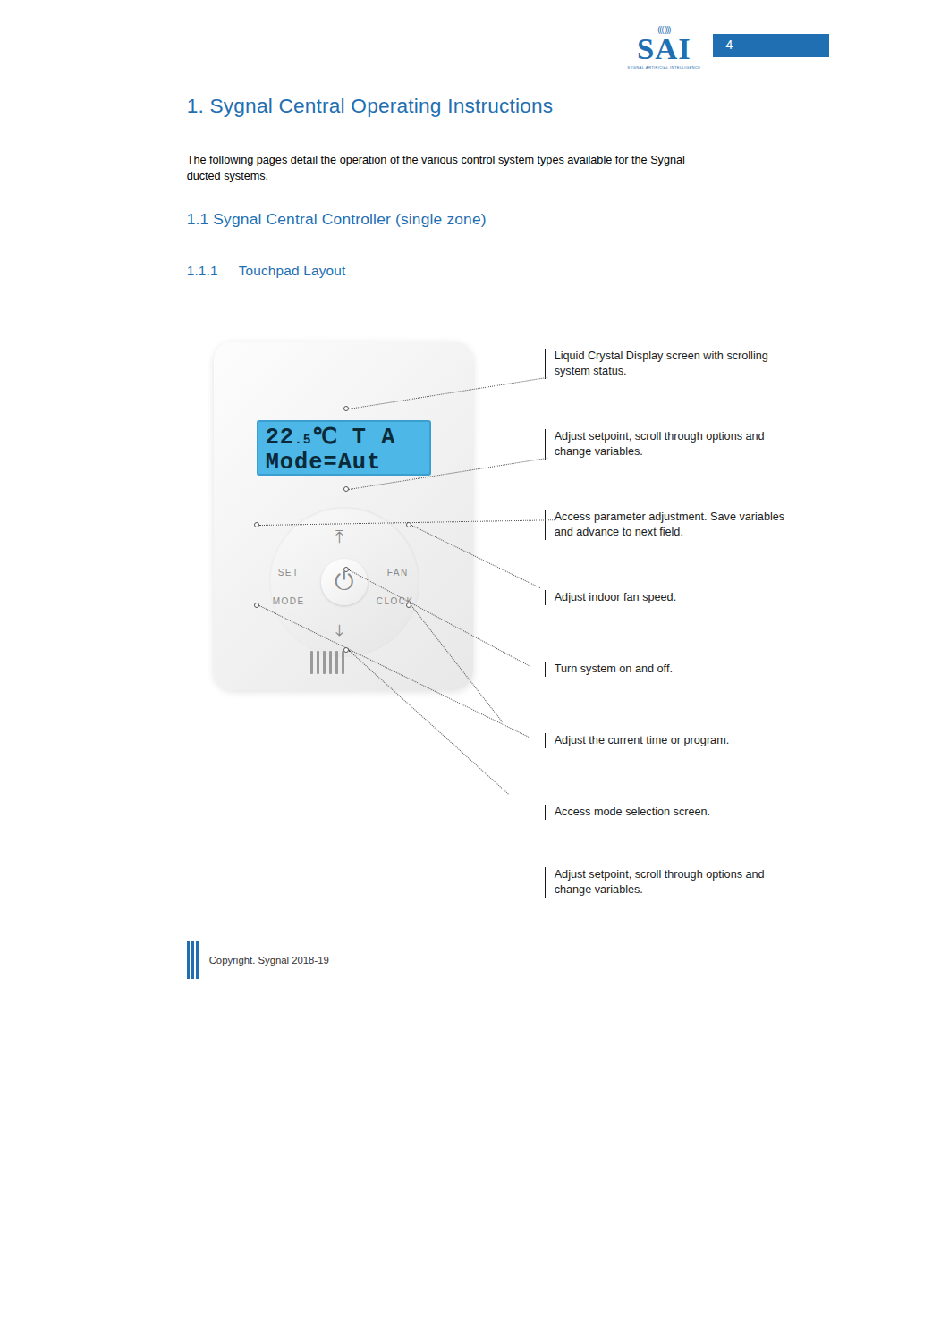4
((( )))
SAI
SYGNAL ARTIFICIAL INTELLIGENCE
1. Sygnal Central Operating Instructions
The following pages detail the operation of the various control system types available for the Sygnal ducted systems.
1.1 Sygnal Central Controller (single zone)
1.1.1 Touchpad Layout
22.5℃ T A
Mode=Aut
⏻
⤒
⤓
SET
FAN
MODE
CLOCK
Liquid Crystal Display screen with scrolling system status.
Adjust setpoint, scroll through options and change variables.
Access parameter adjustment. Save variables and advance to next field.
Adjust indoor fan speed.
Turn system on and off.
Adjust the current time or program.
Access mode selection screen.
Adjust setpoint, scroll through options and change variables.
Copyright. Sygnal 2018-19